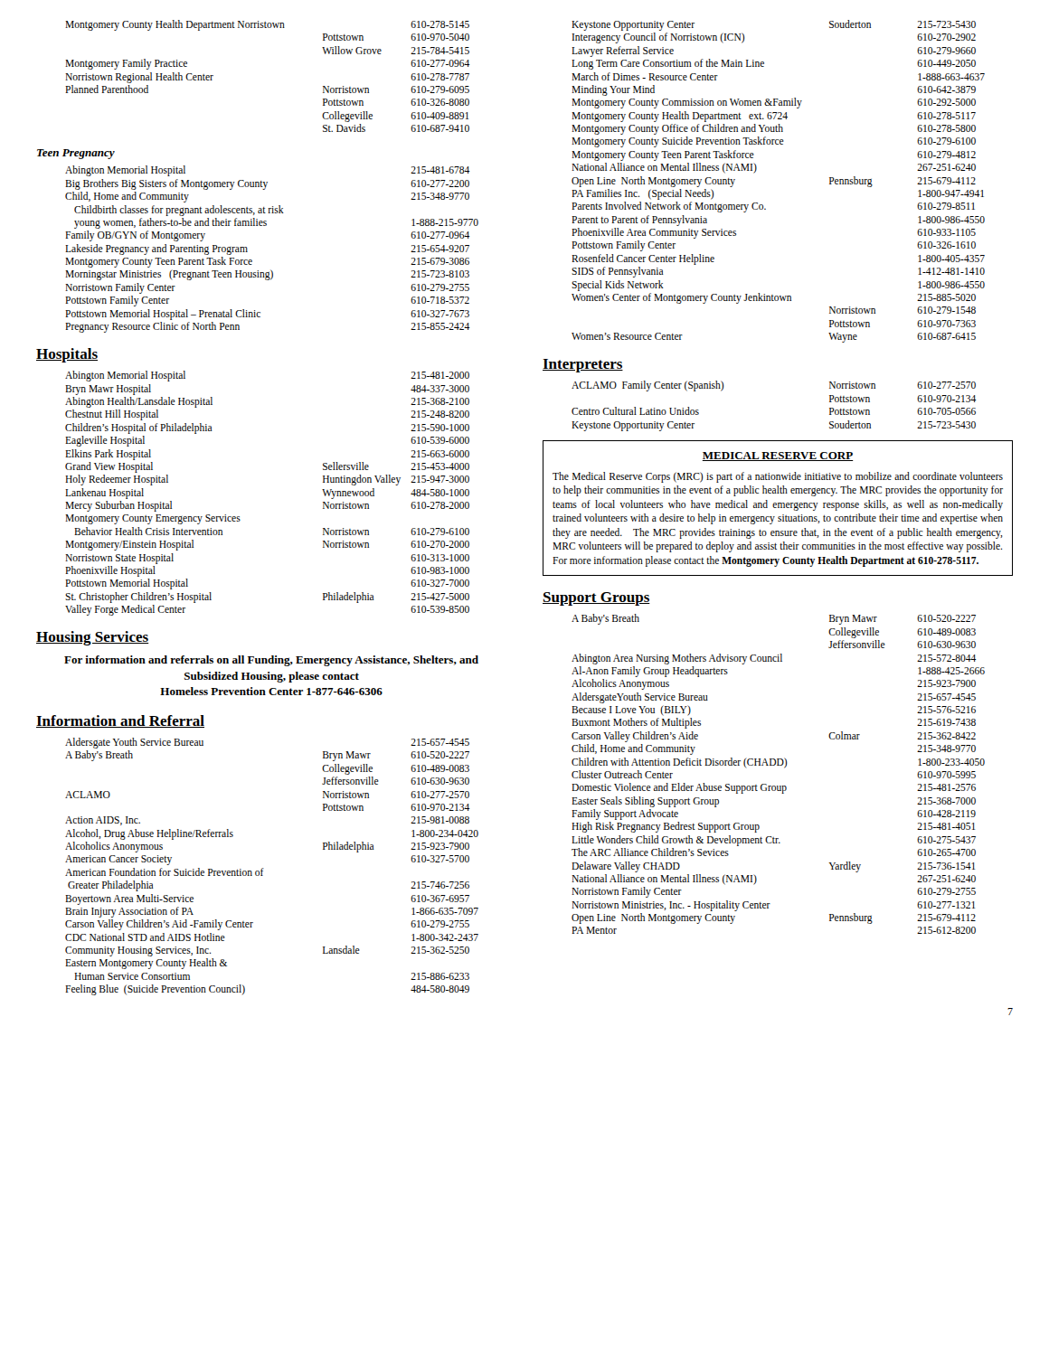| Montgomery County Health Department Norristown | | 610-278-5145 |
| | Pottstown | 610-970-5040 |
| | Willow Grove | 215-784-5415 |
| Montgomery Family Practice | | 610-277-0964 |
| Norristown Regional Health Center | | 610-278-7787 |
| Planned Parenthood | Norristown | 610-279-6095 |
| | Pottstown | 610-326-8080 |
| | Collegeville | 610-409-8891 |
| | St. Davids | 610-687-9410 |
Teen Pregnancy
| Abington Memorial Hospital | | 215-481-6784 |
| Big Brothers Big Sisters of Montgomery County | | 610-277-2200 |
| Child, Home and Community | | 215-348-9770 |
| Childbirth classes for pregnant adolescents, at risk | | |
| young women, fathers-to-be and their families | | 1-888-215-9770 |
| Family OB/GYN of Montgomery | | 610-277-0964 |
| Lakeside Pregnancy and Parenting Program | | 215-654-9207 |
| Montgomery County Teen Parent Task Force | | 215-679-3086 |
| Morningstar Ministries (Pregnant Teen Housing) | | 215-723-8103 |
| Norristown Family Center | | 610-279-2755 |
| Pottstown Family Center | | 610-718-5372 |
| Pottstown Memorial Hospital – Prenatal Clinic | | 610-327-7673 |
| Pregnancy Resource Clinic of North Penn | | 215-855-2424 |
Hospitals
| Abington Memorial Hospital | | 215-481-2000 |
| Bryn Mawr Hospital | | 484-337-3000 |
| Abington Health/Lansdale Hospital | | 215-368-2100 |
| Chestnut Hill Hospital | | 215-248-8200 |
| Children’s Hospital of Philadelphia | | 215-590-1000 |
| Eagleville Hospital | | 610-539-6000 |
| Elkins Park Hospital | | 215-663-6000 |
| Grand View Hospital | Sellersville | 215-453-4000 |
| Holy Redeemer Hospital | Huntingdon Valley | 215-947-3000 |
| Lankenau Hospital | Wynnewood | 484-580-1000 |
| Mercy Suburban Hospital | Norristown | 610-278-2000 |
| Montgomery County Emergency Services | | |
| Behavior Health Crisis Intervention | Norristown | 610-279-6100 |
| Montgomery/Einstein Hospital | Norristown | 610-270-2000 |
| Norristown State Hospital | | 610-313-1000 |
| Phoenixville Hospital | | 610-983-1000 |
| Pottstown Memorial Hospital | | 610-327-7000 |
| St. Christopher Children’s Hospital | Philadelphia | 215-427-5000 |
| Valley Forge Medical Center | | 610-539-8500 |
Housing Services
For information and referrals on all Funding, Emergency Assistance, Shelters, and Subsidized Housing, please contact
Homeless Prevention Center 1-877-646-6306
Information and Referral
| Aldersgate Youth Service Bureau | | 215-657-4545 |
| A Baby's Breath | Bryn Mawr | 610-520-2227 |
| | Collegeville | 610-489-0083 |
| | Jeffersonville | 610-630-9630 |
| ACLAMO | Norristown | 610-277-2570 |
| | Pottstown | 610-970-2134 |
| Action AIDS, Inc. | | 215-981-0088 |
| Alcohol, Drug Abuse Helpline/Referrals | | 1-800-234-0420 |
| Alcoholics Anonymous | Philadelphia | 215-923-7900 |
| American Cancer Society | | 610-327-5700 |
| American Foundation for Suicide Prevention of | | |
| Greater Philadelphia | | 215-746-7256 |
| Boyertown Area Multi-Service | | 610-367-6957 |
| Brain Injury Association of PA | | 1-866-635-7097 |
| Carson Valley Children’s Aid -Family Center | | 610-279-2755 |
| CDC National STD and AIDS Hotline | | 1-800-342-2437 |
| Community Housing Services, Inc. | Lansdale | 215-362-5250 |
| Eastern Montgomery County Health & | | |
| Human Service Consortium | | 215-886-6233 |
| Feeling Blue (Suicide Prevention Council) | | 484-580-8049 |
| Keystone Opportunity Center | Souderton | 215-723-5430 |
| Interagency Council of Norristown (ICN) | | 610-270-2902 |
| Lawyer Referral Service | | 610-279-9660 |
| Long Term Care Consortium of the Main Line | | 610-449-2050 |
| March of Dimes - Resource Center | | 1-888-663-4637 |
| Minding Your Mind | | 610-642-3879 |
| Montgomery County Commission on Women &Family | | 610-292-5000 |
| Montgomery County Health Department ext. 6724 | | 610-278-5117 |
| Montgomery County Office of Children and Youth | | 610-278-5800 |
| Montgomery County Suicide Prevention Taskforce | | 610-279-6100 |
| Montgomery County Teen Parent Taskforce | | 610-279-4812 |
| National Alliance on Mental Illness (NAMI) | | 267-251-6240 |
| Open Line North Montgomery County | Pennsburg | 215-679-4112 |
| PA Families Inc. (Special Needs) | | 1-800-947-4941 |
| Parents Involved Network of Montgomery Co. | | 610-279-8511 |
| Parent to Parent of Pennsylvania | | 1-800-986-4550 |
| Phoenixville Area Community Services | | 610-933-1105 |
| Pottstown Family Center | | 610-326-1610 |
| Rosenfeld Cancer Center Helpline | | 1-800-405-4357 |
| SIDS of Pennsylvania | | 1-412-481-1410 |
| Special Kids Network | | 1-800-986-4550 |
| Women's Center of Montgomery County Jenkintown | | 215-885-5020 |
| | Norristown | 610-279-1548 |
| | Pottstown | 610-970-7363 |
| Women’s Resource Center | Wayne | 610-687-6415 |
Interpreters
| ACLAMO Family Center (Spanish) | Norristown | 610-277-2570 |
| | Pottstown | 610-970-2134 |
| Centro Cultural Latino Unidos | Pottstown | 610-705-0566 |
| Keystone Opportunity Center | Souderton | 215-723-5430 |
MEDICAL RESERVE CORP
The Medical Reserve Corps (MRC) is part of a nationwide initiative to mobilize and coordinate volunteers to help their communities in the event of a public health emergency. The MRC provides the opportunity for teams of local volunteers who have medical and emergency response skills, as well as non-medically trained volunteers with a desire to help in emergency situations, to contribute their time and expertise when they are needed. The MRC provides trainings to ensure that, in the event of a public health emergency, MRC volunteers will be prepared to deploy and assist their communities in the most effective way possible. For more information please contact the Montgomery County Health Department at 610-278-5117.
Support Groups
| A Baby's Breath | Bryn Mawr | 610-520-2227 |
| | Collegeville | 610-489-0083 |
| | Jeffersonville | 610-630-9630 |
| Abington Area Nursing Mothers Advisory Council | | 215-572-8044 |
| Al-Anon Family Group Headquarters | | 1-888-425-2666 |
| Alcoholics Anonymous | | 215-923-7900 |
| AldersgateYouth Service Bureau | | 215-657-4545 |
| Because I Love You (BILY) | | 215-576-5216 |
| Buxmont Mothers of Multiples | | 215-619-7438 |
| Carson Valley Children’s Aide | Colmar | 215-362-8422 |
| Child, Home and Community | | 215-348-9770 |
| Children with Attention Deficit Disorder (CHADD) | | 1-800-233-4050 |
| Cluster Outreach Center | | 610-970-5995 |
| Domestic Violence and Elder Abuse Support Group | | 215-481-2576 |
| Easter Seals Sibling Support Group | | 215-368-7000 |
| Family Support Advocate | | 610-428-2119 |
| High Risk Pregnancy Bedrest Support Group | | 215-481-4051 |
| Little Wonders Child Growth & Development Ctr. | | 610-275-5437 |
| The ARC Alliance Children’s Sevices | | 610-265-4700 |
| Delaware Valley CHADD | Yardley | 215-736-1541 |
| National Alliance on Mental Illness (NAMI) | | 267-251-6240 |
| Norristown Family Center | | 610-279-2755 |
| Norristown Ministries, Inc. - Hospitality Center | | 610-277-1321 |
| Open Line North Montgomery County | Pennsburg | 215-679-4112 |
| PA Mentor | | 215-612-8200 |
7